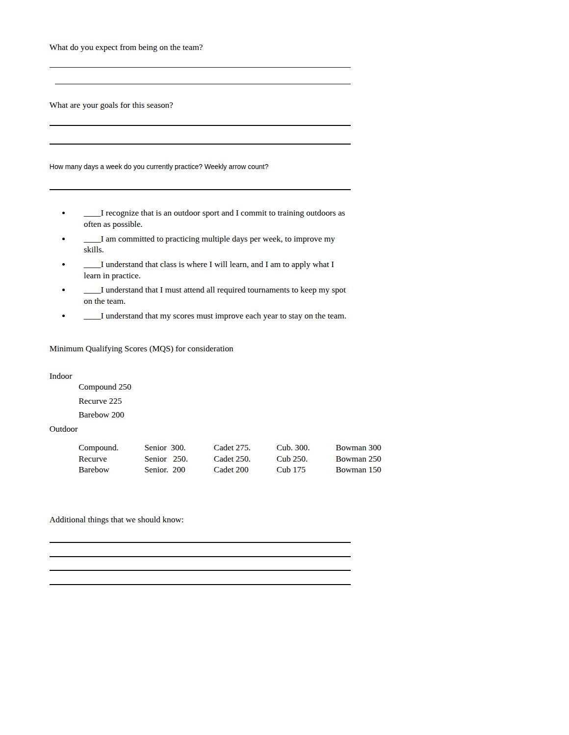What do you expect from being on the team?
What are your goals for this season?
How many days a week do you currently practice? Weekly arrow count?
____I recognize that is an outdoor sport and I commit to training outdoors as often as possible.
____I am committed to practicing multiple days per week, to improve my skills.
____I understand that class is where I will learn, and I am to apply what I learn in practice.
____I understand that I must attend all required tournaments to keep my spot on the team.
____I understand that my scores must improve each year to stay on the team.
Minimum Qualifying Scores (MQS) for consideration
Indoor
Compound 250
Recurve 225
Barebow 200
Outdoor
| Compound. | Senior 300. | Cadet 275. | Cub. 300. | Bowman 300 |
| Recurve | Senior 250. | Cadet 250. | Cub 250. | Bowman 250 |
| Barebow | Senior. 200 | Cadet 200 | Cub 175 | Bowman 150 |
Additional things that we should know: